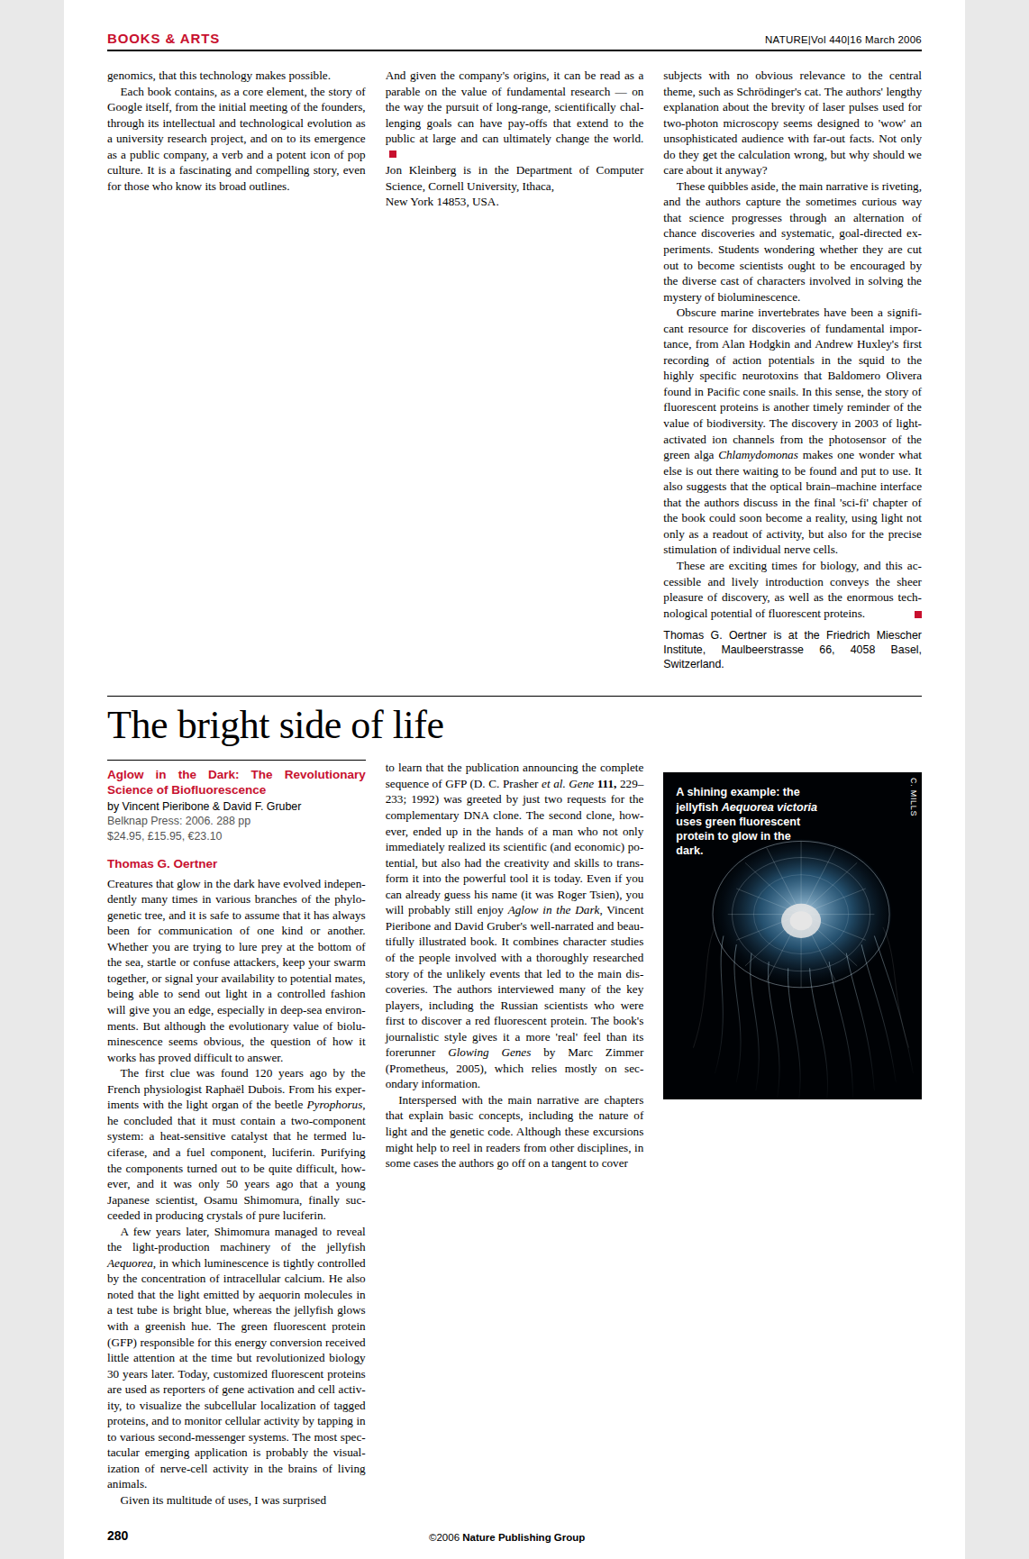BOOKS & ARTS
NATURE|Vol 440|16 March 2006
genomics, that this technology makes possible.
Each book contains, as a core element, the story of Google itself, from the initial meeting of the founders, through its intellectual and technological evolution as a university research project, and on to its emergence as a public company, a verb and a potent icon of pop culture. It is a fascinating and compelling story, even for those who know its broad outlines.
And given the company's origins, it can be read as a parable on the value of fundamental research — on the way the pursuit of long-range, scientifically challenging goals can have pay-offs that extend to the public at large and can ultimately change the world.
Jon Kleinberg is in the Department of Computer Science, Cornell University, Ithaca,
New York 14853, USA.
subjects with no obvious relevance to the central theme, such as Schrödinger's cat. The authors' lengthy explanation about the brevity of laser pulses used for two-photon microscopy seems designed to 'wow' an unsophisticated audience with far-out facts. Not only do they get the calculation wrong, but why should we care about it anyway?
These quibbles aside, the main narrative is riveting, and the authors capture the sometimes curious way that science progresses through an alternation of chance discoveries and systematic, goal-directed experiments. Students wondering whether they are cut out to become scientists ought to be encouraged by the diverse cast of characters involved in solving the mystery of bioluminescence.
Obscure marine invertebrates have been a significant resource for discoveries of fundamental importance, from Alan Hodgkin and Andrew Huxley's first recording of action potentials in the squid to the highly specific neurotoxins that Baldomero Olivera found in Pacific cone snails. In this sense, the story of fluorescent proteins is another timely reminder of the value of biodiversity. The discovery in 2003 of light-activated ion channels from the photosensor of the green alga Chlamydomonas makes one wonder what else is out there waiting to be found and put to use. It also suggests that the optical brain–machine interface that the authors discuss in the final 'sci-fi' chapter of the book could soon become a reality, using light not only as a readout of activity, but also for the precise stimulation of individual nerve cells.
These are exciting times for biology, and this accessible and lively introduction conveys the sheer pleasure of discovery, as well as the enormous technological potential of fluorescent proteins.
Thomas G. Oertner is at the Friedrich Miescher Institute, Maulbeerstrasse 66, 4058 Basel, Switzerland.
The bright side of life
Aglow in the Dark: The Revolutionary Science of Biofluorescence
by Vincent Pieribone & David F. Gruber
Belknap Press: 2006. 288 pp
$24.95, £15.95, €23.10
Thomas G. Oertner
Creatures that glow in the dark have evolved independently many times in various branches of the phylogenetic tree, and it is safe to assume that it has always been for communication of one kind or another. Whether you are trying to lure prey at the bottom of the sea, startle or confuse attackers, keep your swarm together, or signal your availability to potential mates, being able to send out light in a controlled fashion will give you an edge, especially in deep-sea environments. But although the evolutionary value of bioluminescence seems obvious, the question of how it works has proved difficult to answer.
The first clue was found 120 years ago by the French physiologist Raphaël Dubois. From his experiments with the light organ of the beetle Pyrophorus, he concluded that it must contain a two-component system: a heat-sensitive catalyst that he termed luciferase, and a fuel component, luciferin. Purifying the components turned out to be quite difficult, however, and it was only 50 years ago that a young Japanese scientist, Osamu Shimomura, finally succeeded in producing crystals of pure luciferin.
A few years later, Shimomura managed to reveal the light-production machinery of the jellyfish Aequorea, in which luminescence is tightly controlled by the concentration of intracellular calcium. He also noted that the light emitted by aequorin molecules in a test tube is bright blue, whereas the jellyfish glows with a greenish hue. The green fluorescent protein (GFP) responsible for this energy conversion received little attention at the time but revolutionized biology 30 years later. Today, customized fluorescent proteins are used as reporters of gene activation and cell activity, to visualize the subcellular localization of tagged proteins, and to monitor cellular activity by tapping in to various second-messenger systems. The most spectacular emerging application is probably the visualization of nerve-cell activity in the brains of living animals.
Given its multitude of uses, I was surprised
to learn that the publication announcing the complete sequence of GFP (D. C. Prasher et al. Gene 111, 229–233; 1992) was greeted by just two requests for the complementary DNA clone. The second clone, however, ended up in the hands of a man who not only immediately realized its scientific (and economic) potential, but also had the creativity and skills to transform it into the powerful tool it is today. Even if you can already guess his name (it was Roger Tsien), you will probably still enjoy Aglow in the Dark, Vincent Pieribone and David Gruber's well-narrated and beautifully illustrated book. It combines character studies of the people involved with a thoroughly researched story of the unlikely events that led to the main discoveries. The authors interviewed many of the key players, including the Russian scientists who were first to discover a red fluorescent protein. The book's journalistic style gives it a more 'real' feel than its forerunner Glowing Genes by Marc Zimmer (Prometheus, 2005), which relies mostly on secondary information.
Interspersed with the main narrative are chapters that explain basic concepts, including the nature of light and the genetic code. Although these excursions might help to reel in readers from other disciplines, in some cases the authors go off on a tangent to cover
A shining example: the jellyfish Aequorea victoria uses green fluorescent protein to glow in the dark.
C. MILLS
280
©2006 Nature Publishing Group